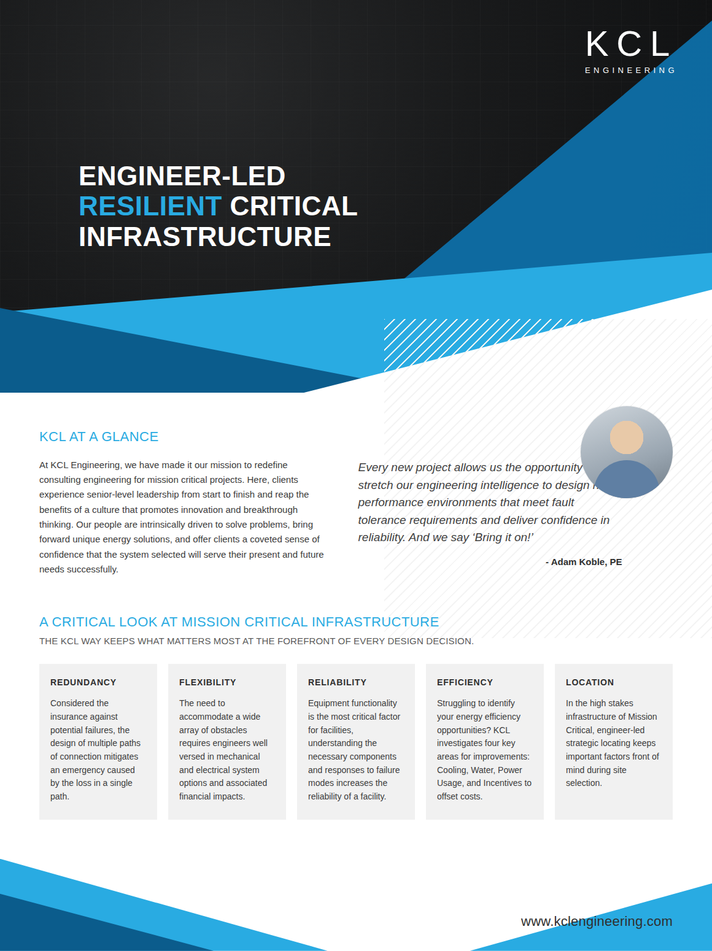KCL
ENGINEERING
Engineer-Led
Resilient Critical
Infrastructure
KCL at a Glance
At KCL Engineering, we have made it our mission to redefine consulting engineering for mission critical projects. Here, clients experience senior-level leadership from start to finish and reap the benefits of a culture that promotes innovation and breakthrough thinking. Our people are intrinsically driven to solve problems, bring forward unique energy solutions, and offer clients a coveted sense of confidence that the system selected will serve their present and future needs successfully.
Every new project allows us the opportunity to stretch our engineering intelligence to design high performance environments that meet fault tolerance requirements and deliver confidence in reliability. And we say ‘Bring it on!’
- Adam Koble, PE
A Critical Look at Mission Critical Infrastructure
The KCL way keeps what matters most at the forefront of every design decision.
Redundancy
Considered the insurance against potential failures, the design of multiple paths of connection mitigates an emergency caused by the loss in a single path.
Flexibility
The need to accommodate a wide array of obstacles requires engineers well versed in mechanical and electrical system options and associated financial impacts.
Reliability
Equipment functionality is the most critical factor for facilities, understanding the necessary components and responses to failure modes increases the reliability of a facility.
Efficiency
Struggling to identify your energy efficiency opportunities? KCL investigates four key areas for improvements: Cooling, Water, Power Usage, and Incentives to offset costs.
Location
In the high stakes infrastructure of Mission Critical, engineer-led strategic locating keeps important factors front of mind during site selection.
www.kclengineering.com